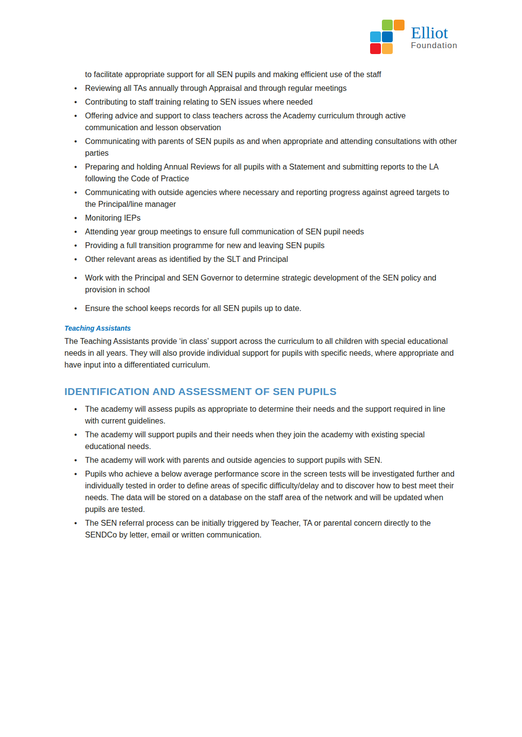Elliot
Foundation
to facilitate appropriate support for all SEN pupils and making efficient use of the staff
Reviewing all TAs annually through Appraisal and through regular meetings
Contributing to staff training relating to SEN issues where needed
Offering advice and support to class teachers across the Academy curriculum through active communication and lesson observation
Communicating with parents of SEN pupils as and when appropriate and attending consultations with other parties
Preparing and holding Annual Reviews for all pupils with a Statement and submitting reports to the LA following the Code of Practice
Communicating with outside agencies where necessary and reporting progress against agreed targets to the Principal/line manager
Monitoring IEPs
Attending year group meetings to ensure full communication of SEN pupil needs
Providing a full transition programme for new and leaving SEN pupils
Other relevant areas as identified by the SLT and Principal
Work with the Principal and SEN Governor to determine strategic development of the SEN policy and provision in school
Ensure the school keeps records for all SEN pupils up to date.
Teaching Assistants
The Teaching Assistants provide ‘in class’ support across the curriculum to all children with special educational needs in all years. They will also provide individual support for pupils with specific needs, where appropriate and have input into a differentiated curriculum.
IDENTIFICATION AND ASSESSMENT OF SEN PUPILS
The academy will assess pupils as appropriate to determine their needs and the support required in line with current guidelines.
The academy will support pupils and their needs when they join the academy with existing special educational needs.
The academy will work with parents and outside agencies to support pupils with SEN.
Pupils who achieve a below average performance score in the screen tests will be investigated further and individually tested in order to define areas of specific difficulty/delay and to discover how to best meet their needs. The data will be stored on a database on the staff area of the network and will be updated when pupils are tested.
The SEN referral process can be initially triggered by Teacher, TA or parental concern directly to the SENDCo by letter, email or written communication.